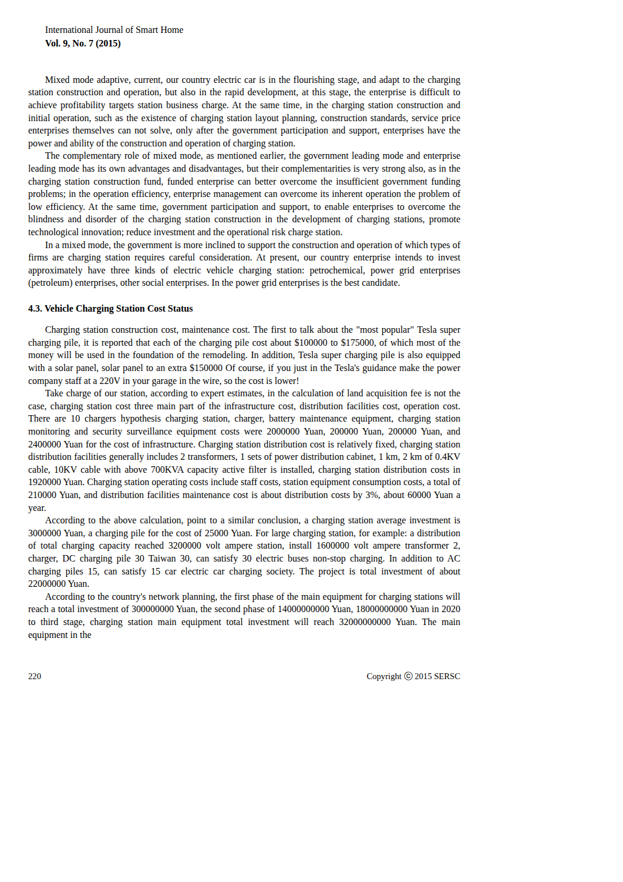International Journal of Smart Home
Vol. 9, No. 7 (2015)
Mixed mode adaptive, current, our country electric car is in the flourishing stage, and adapt to the charging station construction and operation, but also in the rapid development, at this stage, the enterprise is difficult to achieve profitability targets station business charge. At the same time, in the charging station construction and initial operation, such as the existence of charging station layout planning, construction standards, service price enterprises themselves can not solve, only after the government participation and support, enterprises have the power and ability of the construction and operation of charging station.
The complementary role of mixed mode, as mentioned earlier, the government leading mode and enterprise leading mode has its own advantages and disadvantages, but their complementarities is very strong also, as in the charging station construction fund, funded enterprise can better overcome the insufficient government funding problems; in the operation efficiency, enterprise management can overcome its inherent operation the problem of low efficiency. At the same time, government participation and support, to enable enterprises to overcome the blindness and disorder of the charging station construction in the development of charging stations, promote technological innovation; reduce investment and the operational risk charge station.
In a mixed mode, the government is more inclined to support the construction and operation of which types of firms are charging station requires careful consideration. At present, our country enterprise intends to invest approximately have three kinds of electric vehicle charging station: petrochemical, power grid enterprises (petroleum) enterprises, other social enterprises. In the power grid enterprises is the best candidate.
4.3. Vehicle Charging Station Cost Status
Charging station construction cost, maintenance cost. The first to talk about the "most popular" Tesla super charging pile, it is reported that each of the charging pile cost about $100000 to $175000, of which most of the money will be used in the foundation of the remodeling. In addition, Tesla super charging pile is also equipped with a solar panel, solar panel to an extra $150000 Of course, if you just in the Tesla's guidance make the power company staff at a 220V in your garage in the wire, so the cost is lower!
Take charge of our station, according to expert estimates, in the calculation of land acquisition fee is not the case, charging station cost three main part of the infrastructure cost, distribution facilities cost, operation cost. There are 10 chargers hypothesis charging station, charger, battery maintenance equipment, charging station monitoring and security surveillance equipment costs were 2000000 Yuan, 200000 Yuan, 200000 Yuan, and 2400000 Yuan for the cost of infrastructure. Charging station distribution cost is relatively fixed, charging station distribution facilities generally includes 2 transformers, 1 sets of power distribution cabinet, 1 km, 2 km of 0.4KV cable, 10KV cable with above 700KVA capacity active filter is installed, charging station distribution costs in 1920000 Yuan. Charging station operating costs include staff costs, station equipment consumption costs, a total of 210000 Yuan, and distribution facilities maintenance cost is about distribution costs by 3%, about 60000 Yuan a year.
According to the above calculation, point to a similar conclusion, a charging station average investment is 3000000 Yuan, a charging pile for the cost of 25000 Yuan. For large charging station, for example: a distribution of total charging capacity reached 3200000 volt ampere station, install 1600000 volt ampere transformer 2, charger, DC charging pile 30 Taiwan 30, can satisfy 30 electric buses non-stop charging. In addition to AC charging piles 15, can satisfy 15 car electric car charging society. The project is total investment of about 22000000 Yuan.
According to the country's network planning, the first phase of the main equipment for charging stations will reach a total investment of 300000000 Yuan, the second phase of 14000000000 Yuan, 18000000000 Yuan in 2020 to third stage, charging station main equipment total investment will reach 32000000000 Yuan. The main equipment in the
220 Copyright ⓒ 2015 SERSC